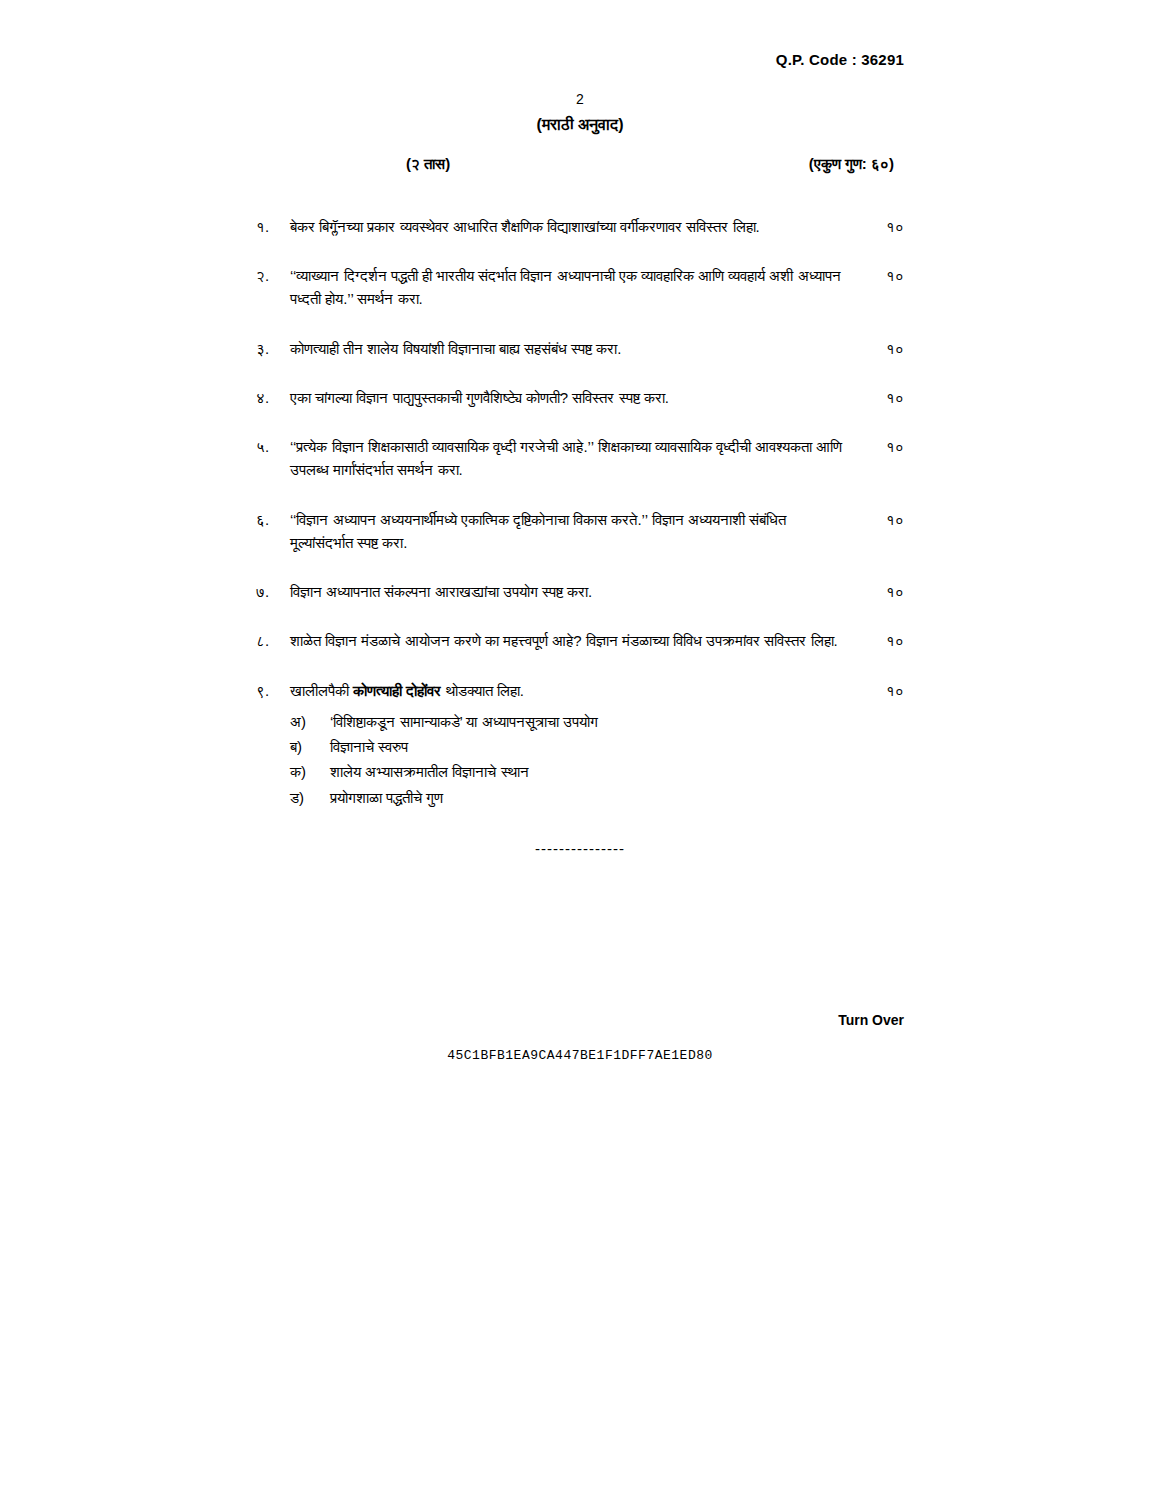Q.P. Code : 36291
2
(मराठी अनुवाद)
(२ तास) (एकुण गुण: ६०)
१. बेकर बिग्लॅनच्या प्रकार व्यवस्थेवर आधारित शैक्षणिक विद्याशाखांच्या वर्गीकरणावर सविस्तर लिहा. १०
२. ‘‘व्याख्यान दिग्दर्शन पद्धती ही भारतीय संदर्भात विज्ञान अध्यापनाची एक व्यावहारिक आणि व्यवहार्य अशी अध्यापन पध्दती होय.’’ समर्थन करा. १०
३. कोणत्याही तीन शालेय विषयांशी विज्ञानाचा बाह्य सहसंबंध स्पष्ट करा. १०
४. एका चांगल्या विज्ञान पाठ्यपुस्तकाची गुणवैशिष्ट्ये कोणती? सविस्तर स्पष्ट करा. १०
५. ‘‘प्रत्येक विज्ञान शिक्षकासाठी व्यावसायिक वृध्दी गरजेची आहे.’’ शिक्षकाच्या व्यावसायिक वृध्दीची आवश्यकता आणि उपलब्ध मार्गांसंदर्भात समर्थन करा. १०
६. ‘‘विज्ञान अध्यापन अध्ययनार्थीमध्ये एकात्मिक दृष्टिकोनाचा विकास करते.’’ विज्ञान अध्ययनाशी संबंधित मूल्यांसंदर्भात स्पष्ट करा. १०
७. विज्ञान अध्यापनात संकल्पना आराखड्यांचा उपयोग स्पष्ट करा. १०
८. शाळेत विज्ञान मंडळाचे आयोजन करणे का महत्त्वपूर्ण आहे? विज्ञान मंडळाच्या विविध उपक्रमांवर सविस्तर लिहा. १०
९. खालीलपैकी कोणत्याही दोहोंवर थोडक्यात लिहा.
अ)‘विशिष्टाकडून सामान्याकडे’ या अध्यापनसूत्राचा उपयोग
ब) विज्ञानाचे स्वरुप
क) शालेय अभ्यासक्रमातील विज्ञानाचे स्थान
ड) प्रयोगशाळा पद्धतीचे गुण
१०
---------------
Turn Over
45C1BFB1EA9CA447BE1F1DFF7AE1ED80